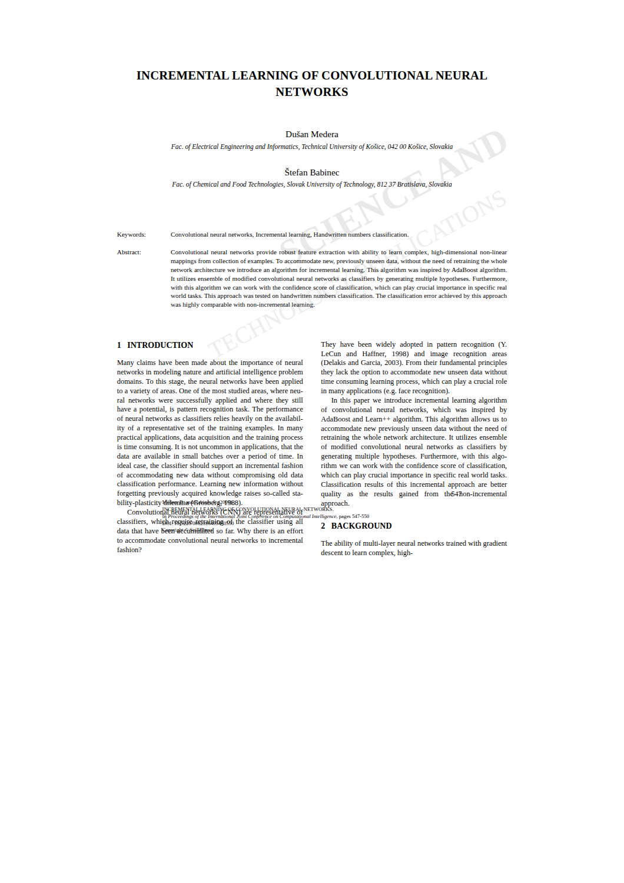SCIENCE AND
TECHNOLOGY PUBLICATIONS
INCREMENTAL LEARNING OF CONVOLUTIONAL NEURAL
NETWORKS
Dušan Medera
Fac. of Electrical Engineering and Informatics, Technical University of Košice, 042 00 Košice, Slovakia
Štefan Babinec
Fac. of Chemical and Food Technologies, Slovak University of Technology, 812 37 Bratislava, Slovakia
Keywords:
Convolutional neural networks, Incremental learning, Handwritten numbers classification.
Abstract:
Convolutional neural networks provide robust feature extraction with ability to learn complex, high-dimensional non-linear mappings from collection of examples. To accommodate new, previously unseen data, without the need of retraining the whole network architecture we introduce an algorithm for incremental learning. This algorithm was inspired by AdaBoost algorithm. It utilizes ensemble of modified convolutional neural networks as classifiers by generating multiple hypotheses. Furthermore, with this algorithm we can work with the confidence score of classification, which can play crucial importance in specific real world tasks. This approach was tested on handwritten numbers classification. The classification error achieved by this approach was highly comparable with non-incremental learning.
1 INTRODUCTION
Many claims have been made about the importance of neural networks in modeling nature and artificial intelligence problem domains. To this stage, the neural networks have been applied to a variety of areas. One of the most studied areas, where neural networks were successfully applied and where they still have a potential, is pattern recognition task. The performance of neural networks as classifiers relies heavily on the availability of a representative set of the training examples. In many practical applications, data acquisition and the training process is time consuming. It is not uncommon in applications, that the data are available in small batches over a period of time. In ideal case, the classifier should support an incremental fashion of accommodating new data without compromising old data classification performance. Learning new information without forgetting previously acquired knowledge raises so-called stability-plasticity dilemma (Grosberg, 1988).
Convolutional neural networks (CNN) are representative of classifiers, which require retraining of the classifier using all data that have been accumulated so far. Why there is an effort to accommodate convolutional neural networks to incremental fashion?
They have been widely adopted in pattern recognition (Y. LeCun and Haffner, 1998) and image recognition areas (Delakis and Garcia, 2003). From their fundamental principles they lack the option to accommodate new unseen data without time consuming learning process, which can play a crucial role in many applications (e.g. face recognition).
In this paper we introduce incremental learning algorithm of convolutional neural networks, which was inspired by AdaBoost and Learn++ algorithm. This algorithm allows us to accommodate new previously unseen data without the need of retraining the whole network architecture. It utilizes ensemble of modified convolutional neural networks as classifiers by generating multiple hypotheses. Furthermore, with this algorithm we can work with the confidence score of classification, which can play crucial importance in specific real world tasks. Classification results of this incremental approach are better quality as the results gained from the non-incremental approach.
2 BACKGROUND
The ability of multi-layer neural networks trained with gradient descent to learn complex, high-
547
Medera D. and Babinec Š. (2009).
INCREMENTAL LEARNING OF CONVOLUTIONAL NEURAL NETWORKS.
In Proceedings of the International Joint Conference on Computational Intelligence, pages 547-550
DOI: 10.5220/0002316405470550
Copyright © SciTePress